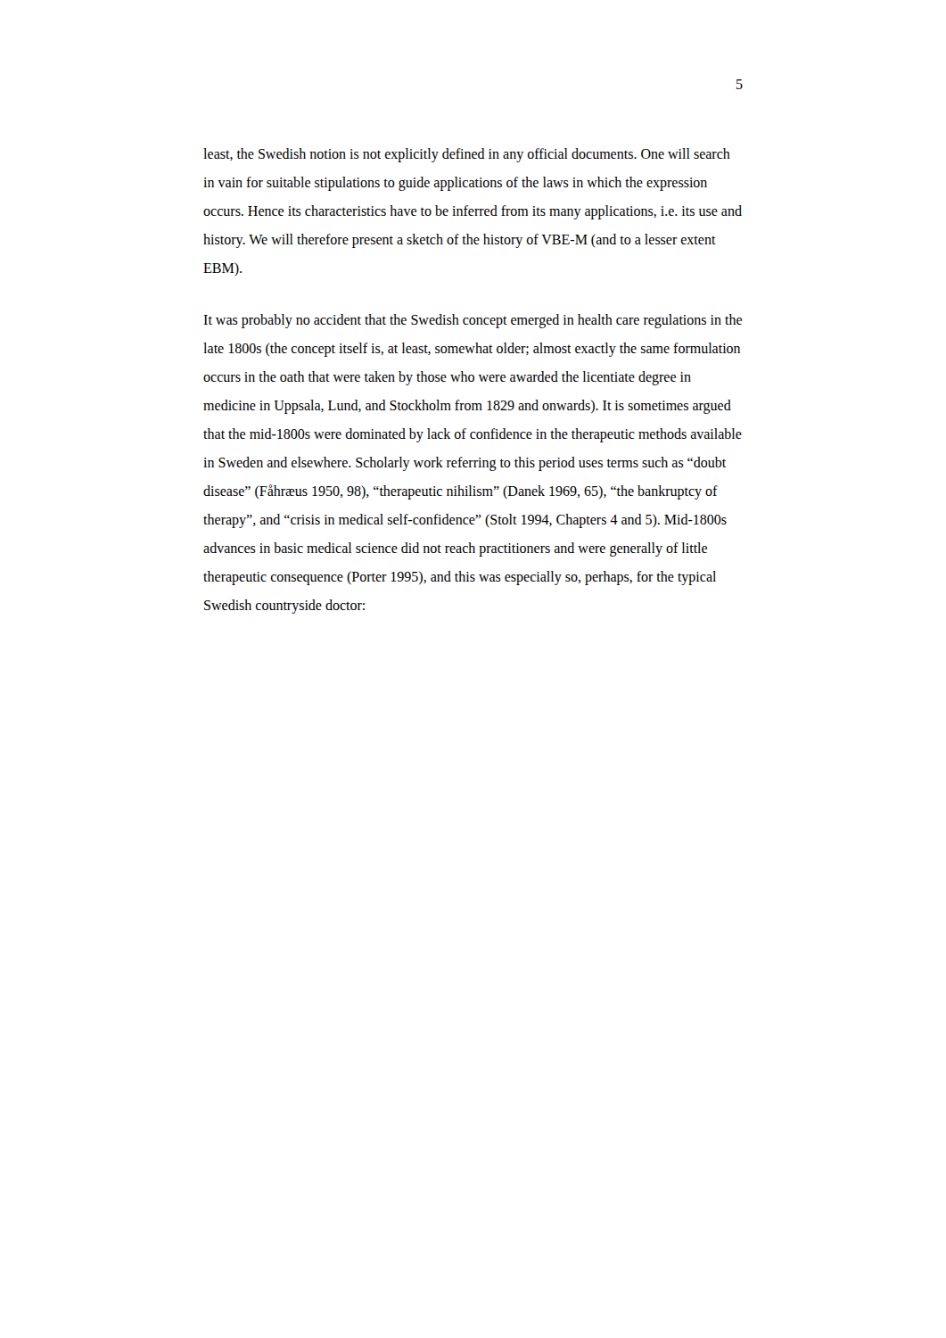5
least, the Swedish notion is not explicitly defined in any official documents. One will search in vain for suitable stipulations to guide applications of the laws in which the expression occurs. Hence its characteristics have to be inferred from its many applications, i.e. its use and history. We will therefore present a sketch of the history of VBE-M (and to a lesser extent EBM).
It was probably no accident that the Swedish concept emerged in health care regulations in the late 1800s (the concept itself is, at least, somewhat older; almost exactly the same formulation occurs in the oath that were taken by those who were awarded the licentiate degree in medicine in Uppsala, Lund, and Stockholm from 1829 and onwards). It is sometimes argued that the mid-1800s were dominated by lack of confidence in the therapeutic methods available in Sweden and elsewhere. Scholarly work referring to this period uses terms such as “doubt disease” (Fåhræus 1950, 98), “therapeutic nihilism” (Danek 1969, 65), “the bankruptcy of therapy”, and “crisis in medical self-confidence” (Stolt 1994, Chapters 4 and 5). Mid-1800s advances in basic medical science did not reach practitioners and were generally of little therapeutic consequence (Porter 1995), and this was especially so, perhaps, for the typical Swedish countryside doctor: